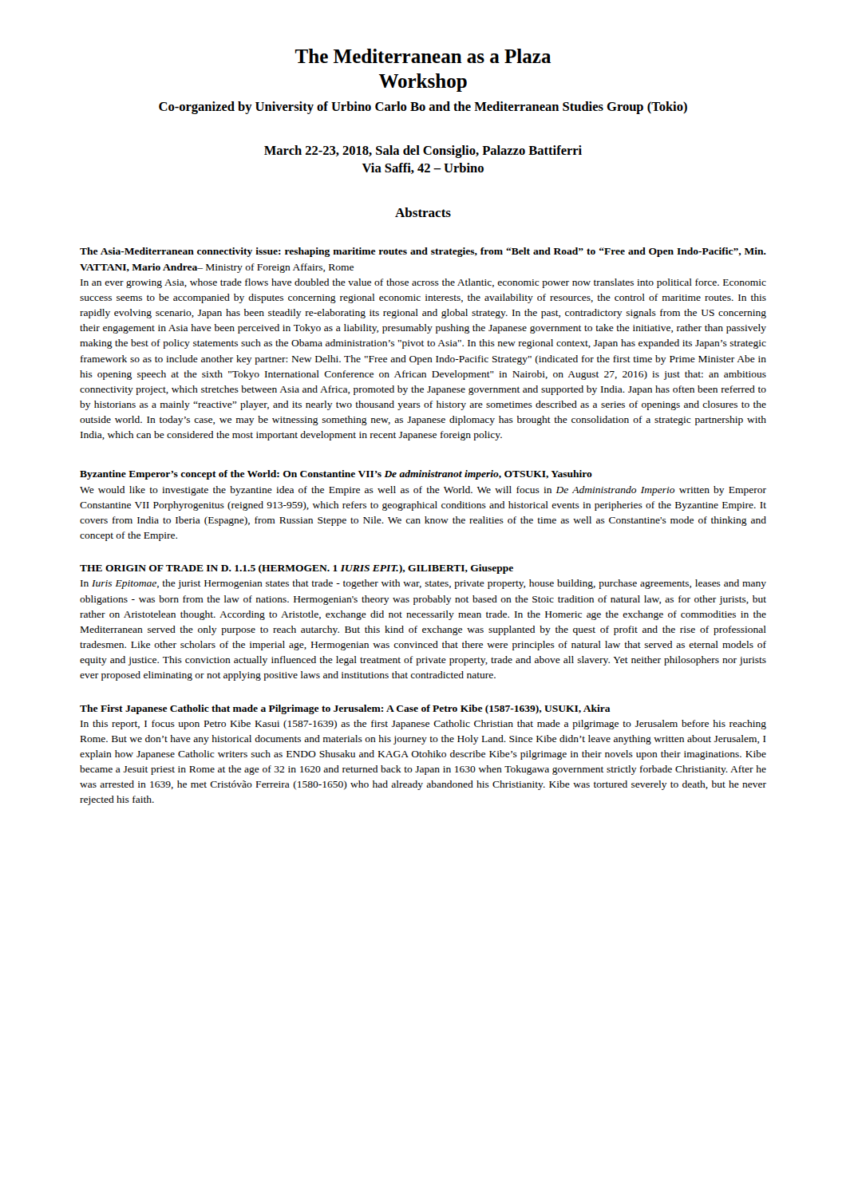The Mediterranean as a PlazaWorkshop
Co-organized by University of Urbino Carlo Bo and the Mediterranean Studies Group (Tokio)
March 22-23, 2018, Sala del Consiglio, Palazzo Battiferri
Via Saffi, 42 – Urbino
Abstracts
The Asia-Mediterranean connectivity issue: reshaping maritime routes and strategies, from “Belt and Road” to “Free and Open Indo-Pacific”, Min. VATTANI, Mario Andrea– Ministry of Foreign Affairs, Rome
In an ever growing Asia, whose trade flows have doubled the value of those across the Atlantic, economic power now translates into political force. Economic success seems to be accompanied by disputes concerning regional economic interests, the availability of resources, the control of maritime routes. In this rapidly evolving scenario, Japan has been steadily re-elaborating its regional and global strategy. In the past, contradictory signals from the US concerning their engagement in Asia have been perceived in Tokyo as a liability, presumably pushing the Japanese government to take the initiative, rather than passively making the best of policy statements such as the Obama administration’s "pivot to Asia". In this new regional context, Japan has expanded its Japan’s strategic framework so as to include another key partner: New Delhi. The "Free and Open Indo-Pacific Strategy" (indicated for the first time by Prime Minister Abe in his opening speech at the sixth "Tokyo International Conference on African Development" in Nairobi, on August 27, 2016) is just that: an ambitious connectivity project, which stretches between Asia and Africa, promoted by the Japanese government and supported by India. Japan has often been referred to by historians as a mainly “reactive” player, and its nearly two thousand years of history are sometimes described as a series of openings and closures to the outside world. In today’s case, we may be witnessing something new, as Japanese diplomacy has brought the consolidation of a strategic partnership with India, which can be considered the most important development in recent Japanese foreign policy.
Byzantine Emperor’s concept of the World: On Constantine VII’s De administranot imperio, OTSUKI, Yasuhiro
We would like to investigate the byzantine idea of the Empire as well as of the World. We will focus in De Administrando Imperio written by Emperor Constantine VII Porphyrogenitus (reigned 913-959), which refers to geographical conditions and historical events in peripheries of the Byzantine Empire. It covers from India to Iberia (Espagne), from Russian Steppe to Nile. We can know the realities of the time as well as Constantine's mode of thinking and concept of the Empire.
THE ORIGIN OF TRADE IN D. 1.1.5 (HERMOGEN. 1 IURIS EPIT.), GILIBERTI, Giuseppe
In Iuris Epitomae, the jurist Hermogenian states that trade - together with war, states, private property, house building, purchase agreements, leases and many obligations - was born from the law of nations. Hermogenian's theory was probably not based on the Stoic tradition of natural law, as for other jurists, but rather on Aristotelean thought. According to Aristotle, exchange did not necessarily mean trade. In the Homeric age the exchange of commodities in the Mediterranean served the only purpose to reach autarchy. But this kind of exchange was supplanted by the quest of profit and the rise of professional tradesmen. Like other scholars of the imperial age, Hermogenian was convinced that there were principles of natural law that served as eternal models of equity and justice. This conviction actually influenced the legal treatment of private property, trade and above all slavery. Yet neither philosophers nor jurists ever proposed eliminating or not applying positive laws and institutions that contradicted nature.
The First Japanese Catholic that made a Pilgrimage to Jerusalem: A Case of Petro Kibe (1587-1639), USUKI, Akira
In this report, I focus upon Petro Kibe Kasui (1587-1639) as the first Japanese Catholic Christian that made a pilgrimage to Jerusalem before his reaching Rome. But we don’t have any historical documents and materials on his journey to the Holy Land. Since Kibe didn’t leave anything written about Jerusalem, I explain how Japanese Catholic writers such as ENDO Shusaku and KAGA Otohiko describe Kibe’s pilgrimage in their novels upon their imaginations. Kibe became a Jesuit priest in Rome at the age of 32 in 1620 and returned back to Japan in 1630 when Tokugawa government strictly forbade Christianity. After he was arrested in 1639, he met Cristóvão Ferreira (1580-1650) who had already abandoned his Christianity. Kibe was tortured severely to death, but he never rejected his faith.